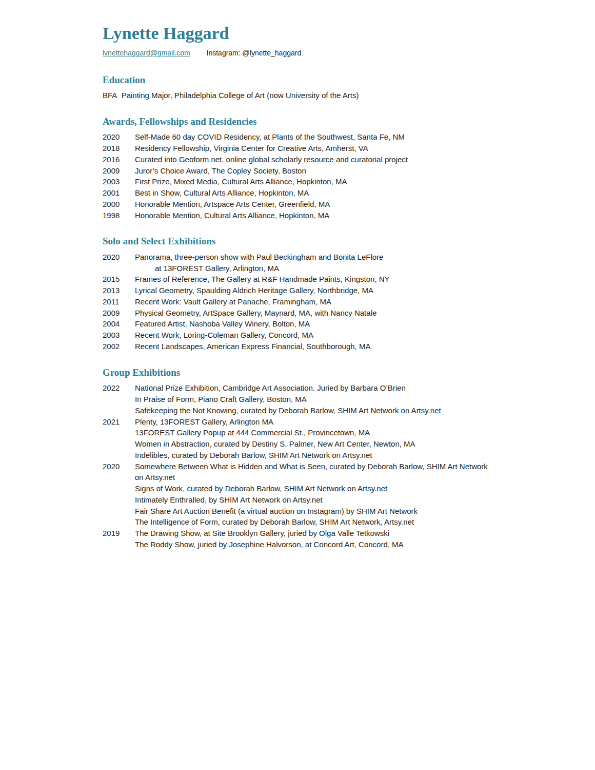Lynette Haggard
lynettehaggard@gmail.com Instagram: @lynette_haggard
Education
BFA Painting Major, Philadelphia College of Art (now University of the Arts)
Awards, Fellowships and Residencies
2020
Self-Made 60 day COVID Residency, at Plants of the Southwest, Santa Fe, NM
2018
Residency Fellowship, Virginia Center for Creative Arts, Amherst, VA
2016
Curated into Geoform.net, online global scholarly resource and curatorial project
2009
Juror’s Choice Award, The Copley Society, Boston
2003
First Prize, Mixed Media, Cultural Arts Alliance, Hopkinton, MA
2001
Best in Show, Cultural Arts Alliance, Hopkinton, MA
2000
Honorable Mention, Artspace Arts Center, Greenfield, MA
1998
Honorable Mention, Cultural Arts Alliance, Hopkinton, MA
Solo and Select Exhibitions
2020
Panorama, three-person show with Paul Beckingham and Bonita LeFloreat 13FOREST Gallery, Arlington, MA
2015
Frames of Reference, The Gallery at R&F Handmade Paints, Kingston, NY
2013
Lyrical Geometry, Spaulding Aldrich Heritage Gallery, Northbridge, MA
2011
Recent Work: Vault Gallery at Panache, Framingham, MA
2009
Physical Geometry, ArtSpace Gallery, Maynard, MA, with Nancy Natale
2004
Featured Artist, Nashoba Valley Winery, Bolton, MA
2003
Recent Work, Loring-Coleman Gallery, Concord, MA
2002
Recent Landscapes, American Express Financial, Southborough, MA
Group Exhibitions
2022
National Prize Exhibition, Cambridge Art Association. Juried by Barbara O’Brien In Praise of Form, Piano Craft Gallery, Boston, MA Safekeeping the Not Knowing, curated by Deborah Barlow, SHIM Art Network on Artsy.net
2021
Plenty, 13FOREST Gallery, Arlington MA 13FOREST Gallery Popup at 444 Commercial St., Provincetown, MA Women in Abstraction, curated by Destiny S. Palmer, New Art Center, Newton, MA Indelibles, curated by Deborah Barlow, SHIM Art Network on Artsy.net
2020
Somewhere Between What is Hidden and What is Seen, curated by Deborah Barlow, SHIM Art Network on Artsy.net Signs of Work, curated by Deborah Barlow, SHIM Art Network on Artsy.net Intimately Enthralled, by SHIM Art Network on Artsy.net Fair Share Art Auction Benefit (a virtual auction on Instagram) by SHIM Art Network The Intelligence of Form, curated by Deborah Barlow, SHIM Art Network, Artsy.net
2019
The Drawing Show, at Site Brooklyn Gallery, juried by Olga Valle Tetkowski The Roddy Show, juried by Josephine Halvorson, at Concord Art, Concord, MA